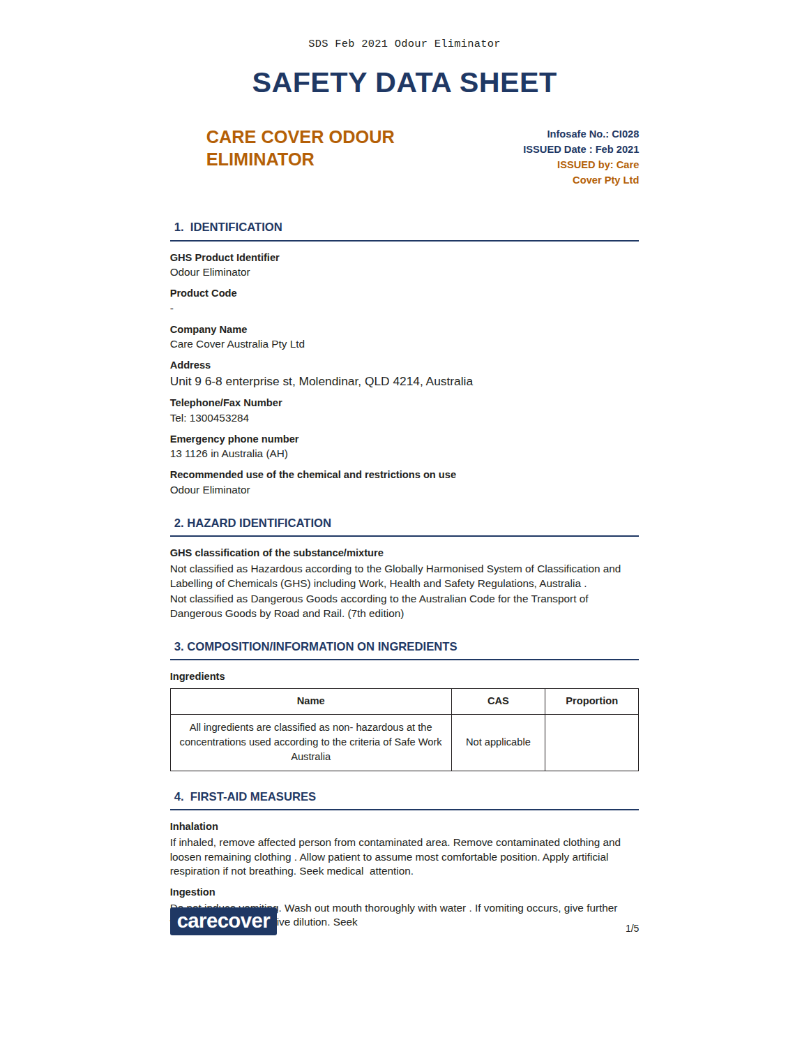SDS Feb 2021 Odour Eliminator
SAFETY DATA SHEET
CARE COVER ODOUR ELIMINATOR
Infosafe No.: CI028
ISSUED Date : Feb 2021
ISSUED by: Care
Cover Pty Ltd
1. IDENTIFICATION
GHS Product Identifier
Odour Eliminator
Product Code
-
Company Name
Care Cover Australia Pty Ltd
Address
Unit 9 6-8 enterprise st, Molendinar, QLD 4214, Australia
Telephone/Fax Number
Tel: 1300453284
Emergency phone number
13 1126 in Australia (AH)
Recommended use of the chemical and restrictions on use
Odour Eliminator
2. HAZARD IDENTIFICATION
GHS classification of the substance/mixture
Not classified as Hazardous according to the Globally Harmonised System of Classification and Labelling of Chemicals (GHS) including Work, Health and Safety Regulations, Australia .
Not classified as Dangerous Goods according to the Australian Code for the Transport of Dangerous Goods by Road and Rail. (7th edition)
3. COMPOSITION/INFORMATION ON INGREDIENTS
Ingredients
| Name | CAS | Proportion |
| --- | --- | --- |
| All ingredients are classified as non- hazardous at the concentrations used according to the criteria of Safe Work Australia | Not applicable | |
4. FIRST-AID MEASURES
Inhalation
If inhaled, remove affected person from contaminated area. Remove contaminated clothing and loosen remaining clothing . Allow patient to assume most comfortable position. Apply artificial respiration if not breathing. Seek medical attention.
Ingestion
Do not induce vomiting. Wash out mouth thoroughly with water . If vomiting occurs, give further water to achieve effective dilution. Seek
care cover
1/5